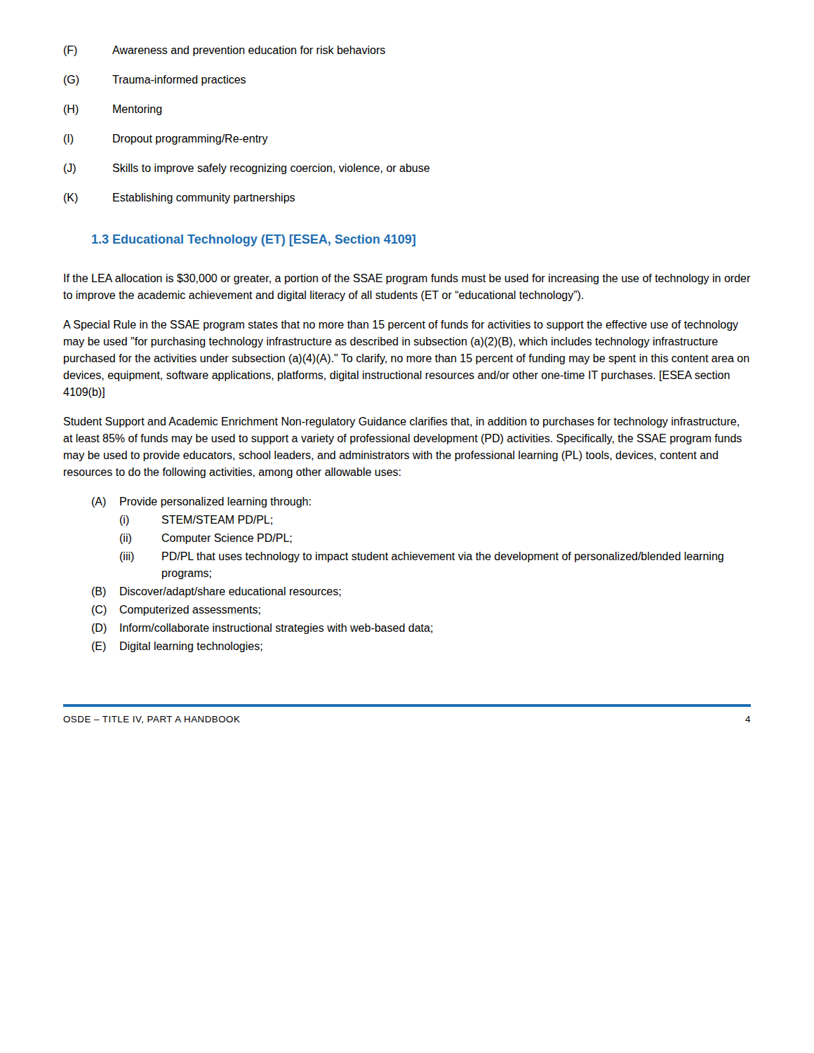(F) Awareness and prevention education for risk behaviors
(G) Trauma-informed practices
(H) Mentoring
(I) Dropout programming/Re-entry
(J) Skills to improve safely recognizing coercion, violence, or abuse
(K) Establishing community partnerships
1.3 Educational Technology (ET) [ESEA, Section 4109]
If the LEA allocation is $30,000 or greater, a portion of the SSAE program funds must be used for increasing the use of technology in order to improve the academic achievement and digital literacy of all students (ET or “educational technology”).
A Special Rule in the SSAE program states that no more than 15 percent of funds for activities to support the effective use of technology may be used "for purchasing technology infrastructure as described in subsection (a)(2)(B), which includes technology infrastructure purchased for the activities under subsection (a)(4)(A)." To clarify, no more than 15 percent of funding may be spent in this content area on devices, equipment, software applications, platforms, digital instructional resources and/or other one-time IT purchases. [ESEA section 4109(b)]
Student Support and Academic Enrichment Non-regulatory Guidance clarifies that, in addition to purchases for technology infrastructure, at least 85% of funds may be used to support a variety of professional development (PD) activities. Specifically, the SSAE program funds may be used to provide educators, school leaders, and administrators with the professional learning (PL) tools, devices, content and resources to do the following activities, among other allowable uses:
(A) Provide personalized learning through:
(i) STEM/STEAM PD/PL;
(ii) Computer Science PD/PL;
(iii) PD/PL that uses technology to impact student achievement via the development of personalized/blended learning programs;
(B) Discover/adapt/share educational resources;
(C) Computerized assessments;
(D) Inform/collaborate instructional strategies with web-based data;
(E) Digital learning technologies;
OSDE – TITLE IV, PART A HANDBOOK 4